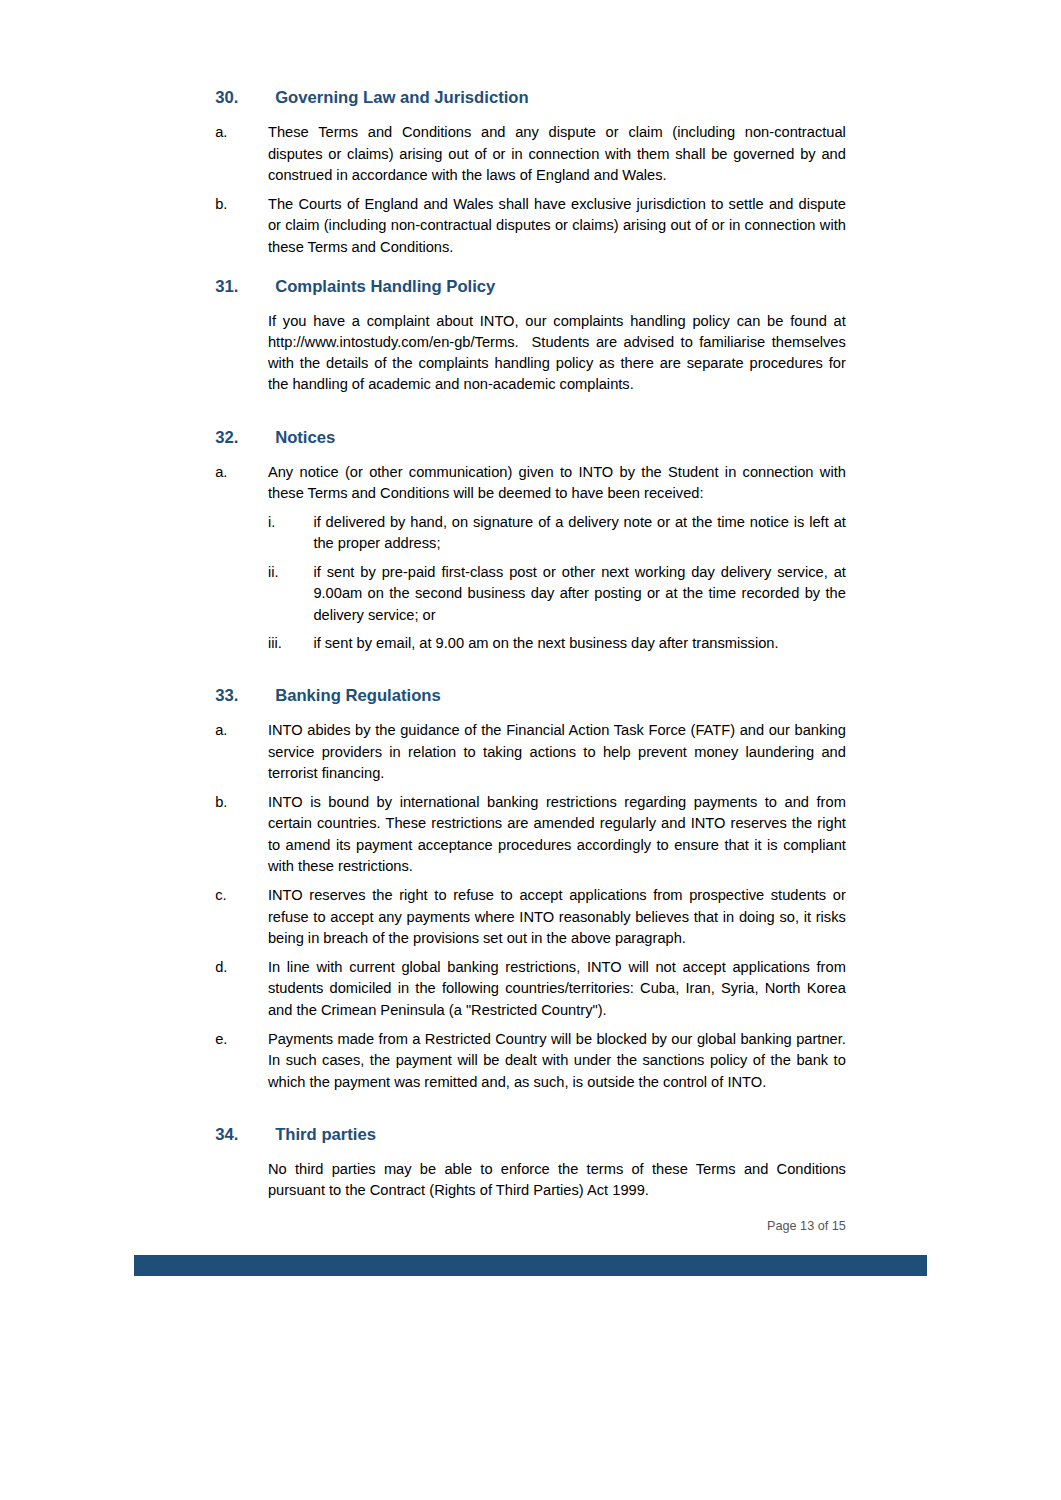30.
Governing Law and Jurisdiction
a. These Terms and Conditions and any dispute or claim (including non-contractual disputes or claims) arising out of or in connection with them shall be governed by and construed in accordance with the laws of England and Wales.
b. The Courts of England and Wales shall have exclusive jurisdiction to settle and dispute or claim (including non-contractual disputes or claims) arising out of or in connection with these Terms and Conditions.
31.
Complaints Handling Policy
If you have a complaint about INTO, our complaints handling policy can be found at http://www.intostudy.com/en-gb/Terms. Students are advised to familiarise themselves with the details of the complaints handling policy as there are separate procedures for the handling of academic and non-academic complaints.
32.
Notices
a. Any notice (or other communication) given to INTO by the Student in connection with these Terms and Conditions will be deemed to have been received:
i. if delivered by hand, on signature of a delivery note or at the time notice is left at the proper address;
ii. if sent by pre-paid first-class post or other next working day delivery service, at 9.00am on the second business day after posting or at the time recorded by the delivery service; or
iii. if sent by email, at 9.00 am on the next business day after transmission.
33.
Banking Regulations
a. INTO abides by the guidance of the Financial Action Task Force (FATF) and our banking service providers in relation to taking actions to help prevent money laundering and terrorist financing.
b. INTO is bound by international banking restrictions regarding payments to and from certain countries. These restrictions are amended regularly and INTO reserves the right to amend its payment acceptance procedures accordingly to ensure that it is compliant with these restrictions.
c. INTO reserves the right to refuse to accept applications from prospective students or refuse to accept any payments where INTO reasonably believes that in doing so, it risks being in breach of the provisions set out in the above paragraph.
d. In line with current global banking restrictions, INTO will not accept applications from students domiciled in the following countries/territories: Cuba, Iran, Syria, North Korea and the Crimean Peninsula (a "Restricted Country").
e. Payments made from a Restricted Country will be blocked by our global banking partner. In such cases, the payment will be dealt with under the sanctions policy of the bank to which the payment was remitted and, as such, is outside the control of INTO.
34.
Third parties
No third parties may be able to enforce the terms of these Terms and Conditions pursuant to the Contract (Rights of Third Parties) Act 1999.
Page 13 of 15